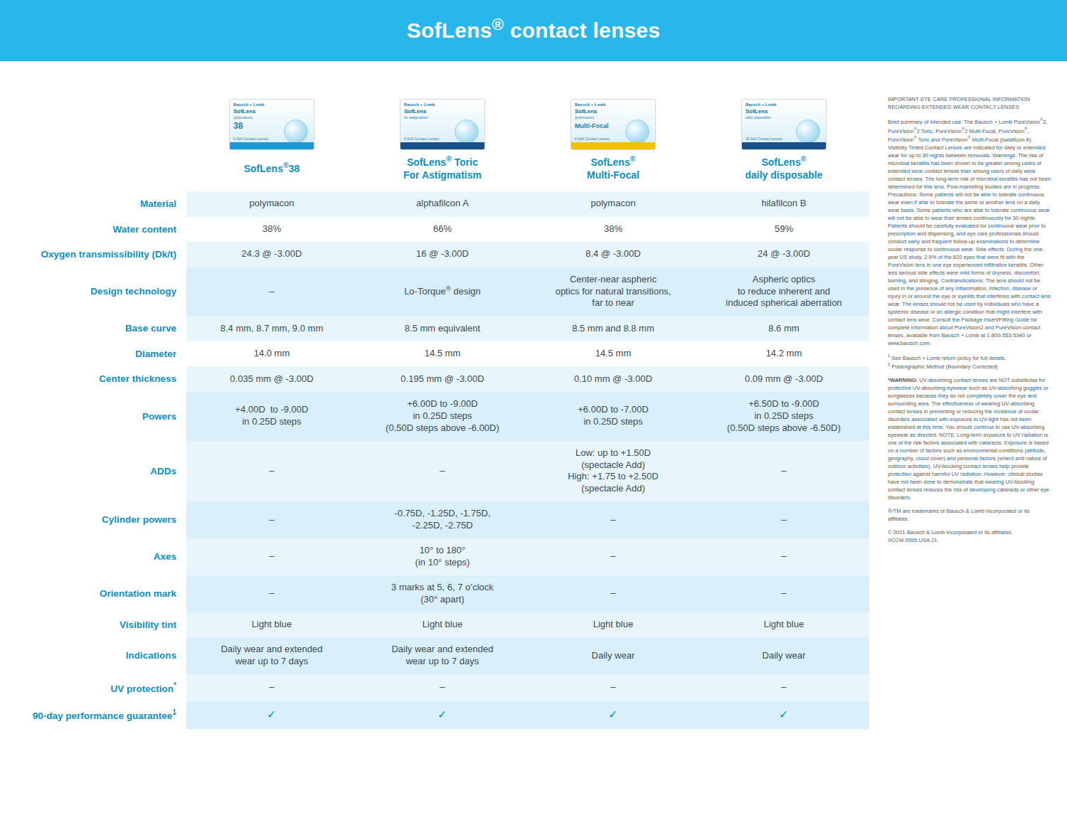SofLens® contact lenses
| | Bausch + Lomb SofLens (polymacon) 38 6 Soft Contact Lenses | Bausch + Lomb SofLens for astigmatism 6 Soft Contact Lenses | Bausch + Lomb SofLens (polymacon) Multi-Focal 6 Soft Contact Lenses | Bausch + Lomb SofLens daily disposable 30 Soft Contact Lenses |
| --- | --- | --- | --- | --- |
| | SofLens ® 38 | SofLens ® Toric For Astigmatism | SofLens ® Multi-Focal | SofLens ® daily disposable |
| Material | polymacon | alphafilcon A | polymacon | hilafilcon B |
| Water content | 38% | 66% | 38% | 59% |
| Oxygen transmissibility (Dk/t) | 24.3 @ -3.00D | 16 @ -3.00D | 8.4 @ -3.00D | 24 @ -3.00D |
| Design technology | – | Lo-Torque ® design | Center-near aspheric optics for natural transitions, far to near | Aspheric optics to reduce inherent and induced spherical aberration |
| Base curve | 8.4 mm, 8.7 mm, 9.0 mm | 8.5 mm equivalent | 8.5 mm and 8.8 mm | 8.6 mm |
| Diameter | 14.0 mm | 14.5 mm | 14.5 mm | 14.2 mm |
| Center thickness | 0.035 mm @ -3.00D | 0.195 mm @ -3.00D | 0.10 mm @ -3.00D | 0.09 mm @ -3.00D |
| Powers | +4.00D to -9.00D in 0.25D steps | +6.00D to -9.00D in 0.25D steps (0.50D steps above -6.00D) | +6.00D to -7.00D in 0.25D steps | +6.50D to -9.00D in 0.25D steps (0.50D steps above -6.50D) |
| ADDs | – | – | Low: up to +1.50D (spectacle Add) High: +1.75 to +2.50D (spectacle Add) | – |
| Cylinder powers | – | -0.75D, -1.25D, -1.75D, -2.25D, -2.75D | – | – |
| Axes | – | 10° to 180° (in 10° steps) | – | – |
| Orientation mark | – | 3 marks at 5, 6, 7 o’clock (30° apart) | – | – |
| Visibility tint | Light blue | Light blue | Light blue | Light blue |
| Indications | Daily wear and extended wear up to 7 days | Daily wear and extended wear up to 7 days | Daily wear | Daily wear |
| UV protection * | – | – | – | – |
| 90-day performance guarantee 1 | ✓ | ✓ | ✓ | ✓ |
IMPORTANT EYE CARE PROFESSIONAL INFORMATION REGARDING EXTENDED WEAR CONTACT LENSES
Brief summary of intended use: The Bausch + Lomb PureVision®2, PureVision®2 Toric, PureVision®2 Multi-Focal, PureVision®, PureVision® Toric and PureVision® Multi-Focal (balafilcon A) Visibility Tinted Contact Lenses are indicated for daily or extended wear for up to 30 nights between removals. Warnings: The risk of microbial keratitis has been shown to be greater among users of extended wear contact lenses than among users of daily wear contact lenses. The long-term risk of microbial keratitis has not been determined for this lens. Post-marketing studies are in progress. Precautions: Some patients will not be able to tolerate continuous wear even if able to tolerate the same or another lens on a daily wear basis. Some patients who are able to tolerate continuous wear will not be able to wear their lenses continuously for 30 nights. Patients should be carefully evaluated for continuous wear prior to prescription and dispensing, and eye care professionals should conduct early and frequent follow-up examinations to determine ocular response to continuous wear. Side effects: During the one-year US study, 2.9% of the 820 eyes that were fit with the PureVision lens in one eye experienced infiltrative keratitis. Other less serious side effects were mild forms of dryness, discomfort, burning, and stinging. Contraindications: The lens should not be used in the presence of any inflammation, infection, disease or injury in or around the eye or eyelids that interferes with contact lens wear. The lenses should not be used by individuals who have a systemic disease or an allergic condition that might interfere with contact lens wear. Consult the Package Insert/Fitting Guide for complete information about PureVision2 and PureVision contact lenses, available from Bausch + Lomb at 1-800-553-5340 or www.bausch.com.
1 See Bausch + Lomb return policy for full details.
2 Polarographic Method (Boundary Corrected)
*WARNING: UV-absorbing contact lenses are NOT substitutes for protective UV-absorbing eyewear such as UV-absorbing goggles or sunglasses because they do not completely cover the eye and surrounding area. The effectiveness of wearing UV-absorbing contact lenses in preventing or reducing the incidence of ocular disorders associated with exposure to UV-light has not been established at this time. You should continue to use UV-absorbing eyewear as directed. NOTE: Long-term exposure to UV radiation is one of the risk factors associated with cataracts. Exposure is based on a number of factors such as environmental conditions (altitude, geography, cloud cover) and personal factors (extent and nature of outdoor activities). UV-blocking contact lenses help provide protection against harmful UV radiation. However, clinical studies have not been done to demonstrate that wearing UV-blocking contact lenses reduces the risk of developing cataracts or other eye disorders.
®/TM are trademarks of Bausch & Lomb Incorporated or its affiliates.
© 2021 Bausch & Lomb Incorporated or its affiliates. VCCM.0595.USA.21